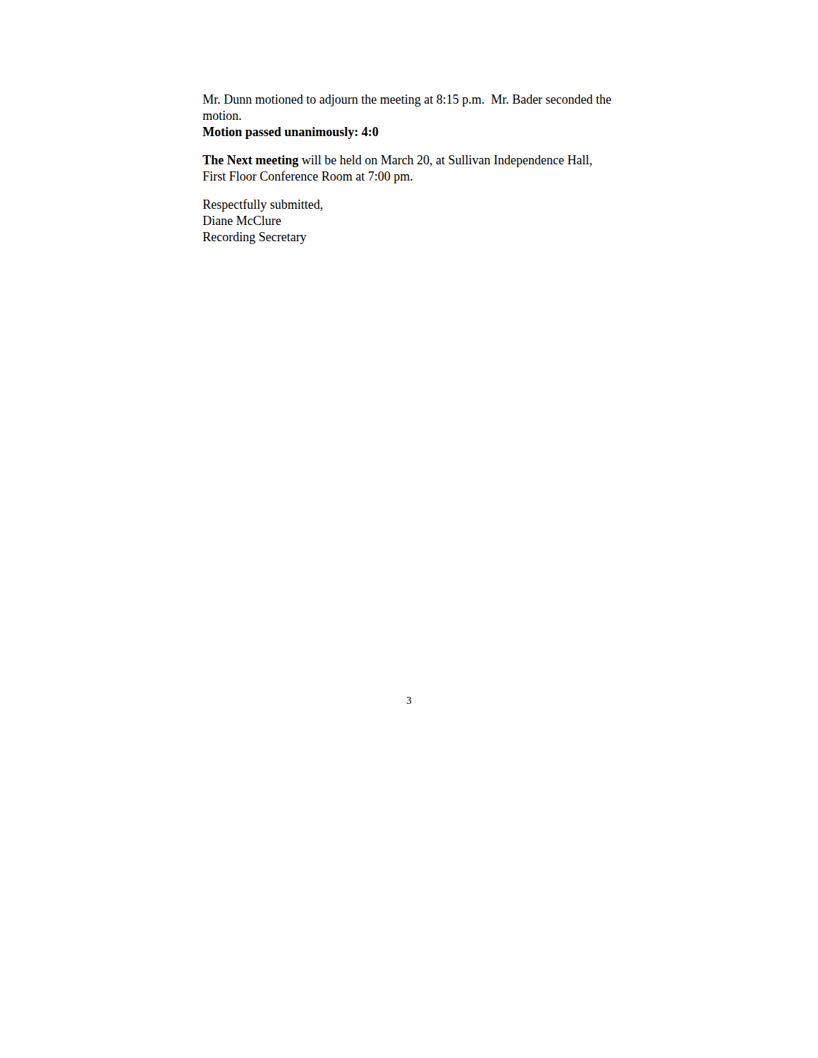Mr. Dunn motioned to adjourn the meeting at 8:15 p.m. Mr. Bader seconded the motion.
Motion passed unanimously: 4:0
The Next meeting will be held on March 20, at Sullivan Independence Hall, First Floor Conference Room at 7:00 pm.
Respectfully submitted,
Diane McClure
Recording Secretary
3